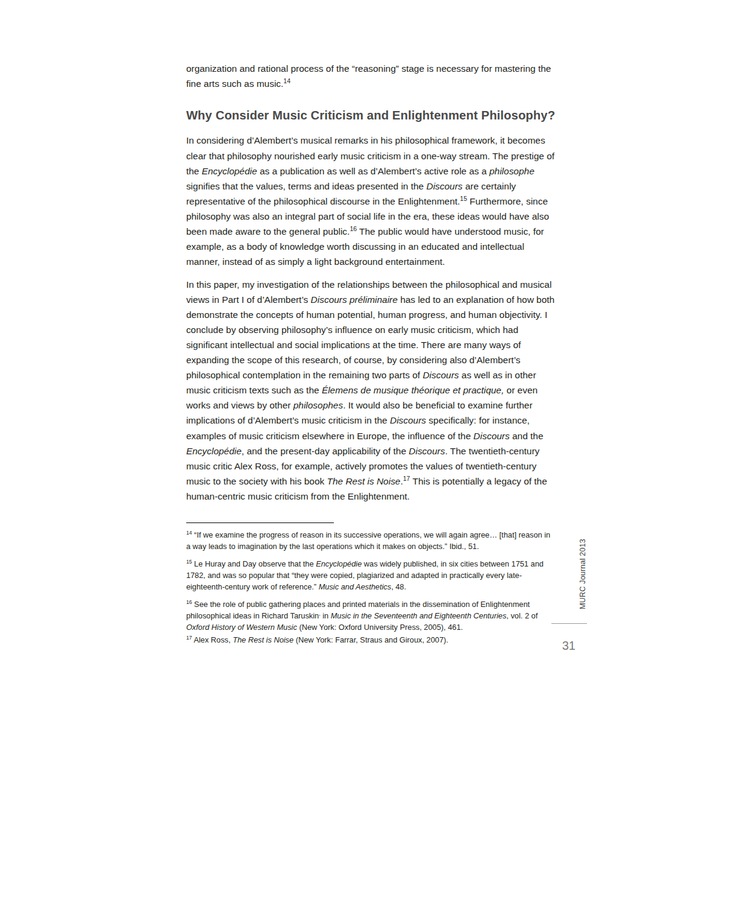organization and rational process of the “reasoning” stage is necessary for mastering the fine arts such as music.14
Why Consider Music Criticism and Enlightenment Philosophy?
In considering d’Alembert’s musical remarks in his philosophical framework, it becomes clear that philosophy nourished early music criticism in a one-way stream. The prestige of the Encyclopédie as a publication as well as d’Alembert’s active role as a philosophe signifies that the values, terms and ideas presented in the Discours are certainly representative of the philosophical discourse in the Enlightenment.15 Furthermore, since philosophy was also an integral part of social life in the era, these ideas would have also been made aware to the general public.16 The public would have understood music, for example, as a body of knowledge worth discussing in an educated and intellectual manner, instead of as simply a light background entertainment.
In this paper, my investigation of the relationships between the philosophical and musical views in Part I of d’Alembert’s Discours préliminaire has led to an explanation of how both demonstrate the concepts of human potential, human progress, and human objectivity. I conclude by observing philosophy’s influence on early music criticism, which had significant intellectual and social implications at the time. There are many ways of expanding the scope of this research, of course, by considering also d’Alembert’s philosophical contemplation in the remaining two parts of Discours as well as in other music criticism texts such as the Élemens de musique théorique et practique, or even works and views by other philosophes. It would also be beneficial to examine further implications of d’Alembert’s music criticism in the Discours specifically: for instance, examples of music criticism elsewhere in Europe, the influence of the Discours and the Encyclopédie, and the present-day applicability of the Discours. The twentieth-century music critic Alex Ross, for example, actively promotes the values of twentieth-century music to the society with his book The Rest is Noise.17 This is potentially a legacy of the human-centric music criticism from the Enlightenment.
14 “If we examine the progress of reason in its successive operations, we will again agree… [that] reason in a way leads to imagination by the last operations which it makes on objects.” Ibid., 51.
15 Le Huray and Day observe that the Encyclopédie was widely published, in six cities between 1751 and 1782, and was so popular that “they were copied, plagiarized and adapted in practically every late-eighteenth-century work of reference.” Music and Aesthetics, 48.
16 See the role of public gathering places and printed materials in the dissemination of Enlightenment philosophical ideas in Richard Taruskin, in Music in the Seventeenth and Eighteenth Centuries, vol. 2 of Oxford History of Western Music (New York: Oxford University Press, 2005), 461.
17 Alex Ross, The Rest is Noise (New York: Farrar, Straus and Giroux, 2007).
MURC Journal 2013
31